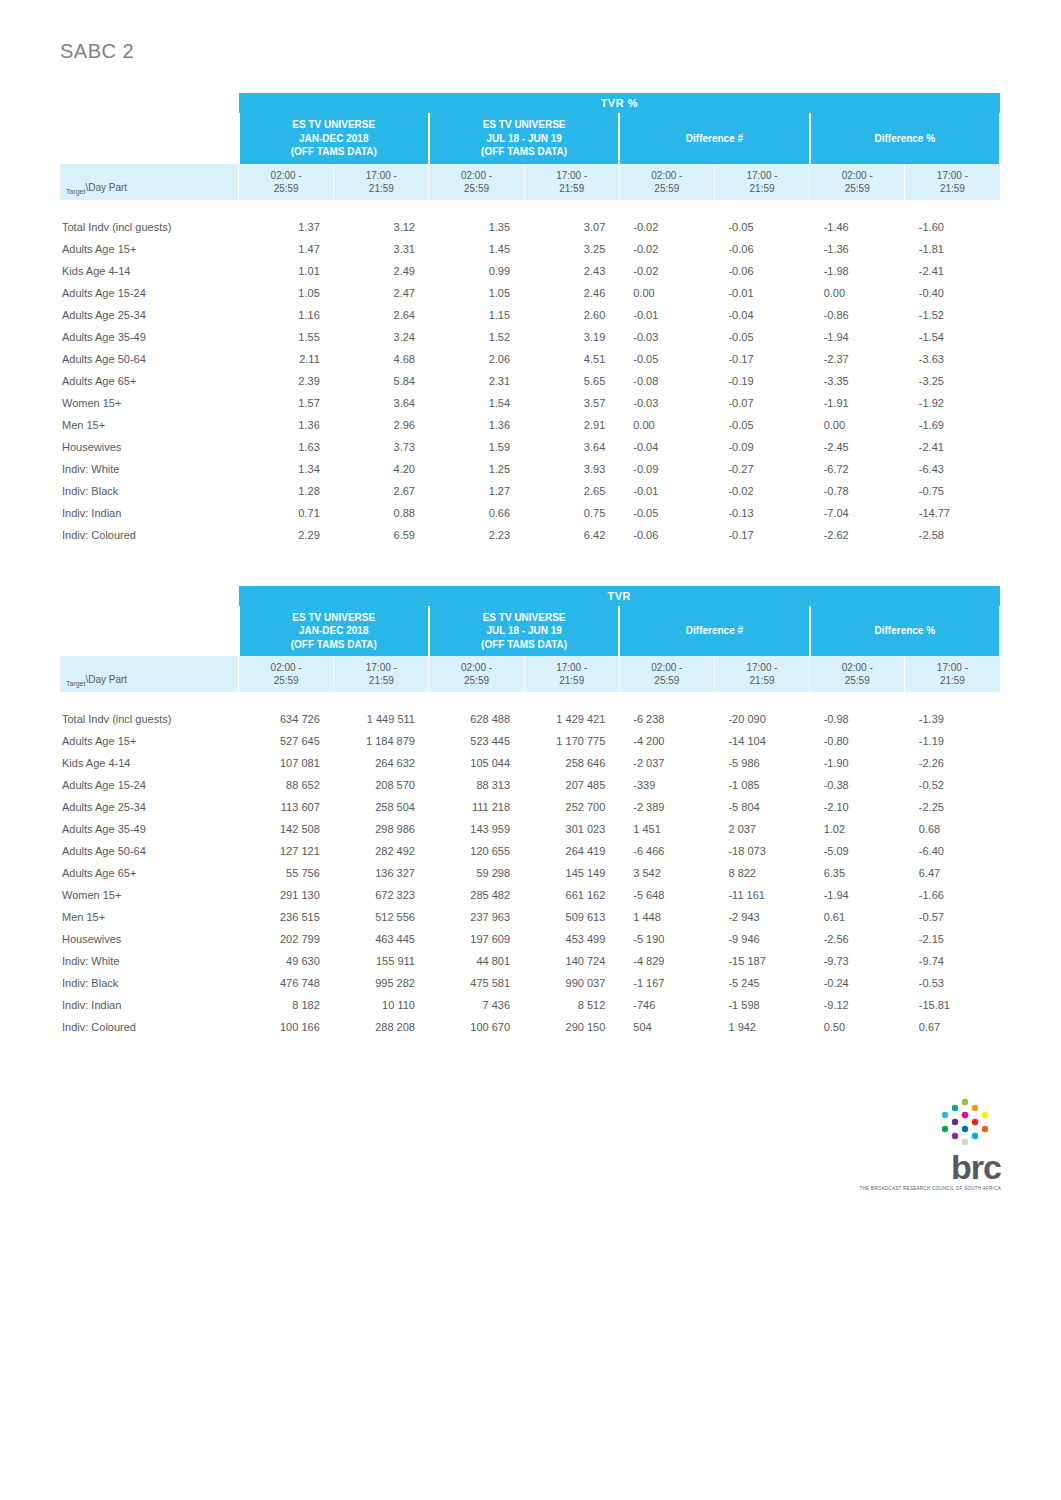SABC 2
| | TVR % |
| --- | --- |
| | ES TV UNIVERSE JAN-DEC 2018 (OFF TAMS DATA) | ES TV UNIVERSE JUL 18 - JUN 19 (OFF TAMS DATA) | Difference # | Difference % |
| Target \Day Part | 02:00 - 25:59 | 17:00 - 21:59 | 02:00 - 25:59 | 17:00 - 21:59 | 02:00 - 25:59 | 17:00 - 21:59 | 02:00 - 25:59 | 17:00 - 21:59 |
| Total Indv (incl guests) | 1.37 | 3.12 | 1.35 | 3.07 | -0.02 | -0.05 | -1.46 | -1.60 |
| Adults Age 15+ | 1.47 | 3.31 | 1.45 | 3.25 | -0.02 | -0.06 | -1.36 | -1.81 |
| Kids Age 4-14 | 1.01 | 2.49 | 0.99 | 2.43 | -0.02 | -0.06 | -1.98 | -2.41 |
| Adults Age 15-24 | 1.05 | 2.47 | 1.05 | 2.46 | 0.00 | -0.01 | 0.00 | -0.40 |
| Adults Age 25-34 | 1.16 | 2.64 | 1.15 | 2.60 | -0.01 | -0.04 | -0.86 | -1.52 |
| Adults Age 35-49 | 1.55 | 3.24 | 1.52 | 3.19 | -0.03 | -0.05 | -1.94 | -1.54 |
| Adults Age 50-64 | 2.11 | 4.68 | 2.06 | 4.51 | -0.05 | -0.17 | -2.37 | -3.63 |
| Adults Age 65+ | 2.39 | 5.84 | 2.31 | 5.65 | -0.08 | -0.19 | -3.35 | -3.25 |
| Women 15+ | 1.57 | 3.64 | 1.54 | 3.57 | -0.03 | -0.07 | -1.91 | -1.92 |
| Men 15+ | 1.36 | 2.96 | 1.36 | 2.91 | 0.00 | -0.05 | 0.00 | -1.69 |
| Housewives | 1.63 | 3.73 | 1.59 | 3.64 | -0.04 | -0.09 | -2.45 | -2.41 |
| Indiv: White | 1.34 | 4.20 | 1.25 | 3.93 | -0.09 | -0.27 | -6.72 | -6.43 |
| Indiv: Black | 1.28 | 2.67 | 1.27 | 2.65 | -0.01 | -0.02 | -0.78 | -0.75 |
| Indiv: Indian | 0.71 | 0.88 | 0.66 | 0.75 | -0.05 | -0.13 | -7.04 | -14.77 |
| Indiv: Coloured | 2.29 | 6.59 | 2.23 | 6.42 | -0.06 | -0.17 | -2.62 | -2.58 |
| | TVR |
| --- | --- |
| | ES TV UNIVERSE JAN-DEC 2018 (OFF TAMS DATA) | ES TV UNIVERSE JUL 18 - JUN 19 (OFF TAMS DATA) | Difference # | Difference % |
| Target \Day Part | 02:00 - 25:59 | 17:00 - 21:59 | 02:00 - 25:59 | 17:00 - 21:59 | 02:00 - 25:59 | 17:00 - 21:59 | 02:00 - 25:59 | 17:00 - 21:59 |
| Total Indv (incl guests) | 634 726 | 1 449 511 | 628 488 | 1 429 421 | -6 238 | -20 090 | -0.98 | -1.39 |
| Adults Age 15+ | 527 645 | 1 184 879 | 523 445 | 1 170 775 | -4 200 | -14 104 | -0.80 | -1.19 |
| Kids Age 4-14 | 107 081 | 264 632 | 105 044 | 258 646 | -2 037 | -5 986 | -1.90 | -2.26 |
| Adults Age 15-24 | 88 652 | 208 570 | 88 313 | 207 485 | -339 | -1 085 | -0.38 | -0.52 |
| Adults Age 25-34 | 113 607 | 258 504 | 111 218 | 252 700 | -2 389 | -5 804 | -2.10 | -2.25 |
| Adults Age 35-49 | 142 508 | 298 986 | 143 959 | 301 023 | 1 451 | 2 037 | 1.02 | 0.68 |
| Adults Age 50-64 | 127 121 | 282 492 | 120 655 | 264 419 | -6 466 | -18 073 | -5.09 | -6.40 |
| Adults Age 65+ | 55 756 | 136 327 | 59 298 | 145 149 | 3 542 | 8 822 | 6.35 | 6.47 |
| Women 15+ | 291 130 | 672 323 | 285 482 | 661 162 | -5 648 | -11 161 | -1.94 | -1.66 |
| Men 15+ | 236 515 | 512 556 | 237 963 | 509 613 | 1 448 | -2 943 | 0.61 | -0.57 |
| Housewives | 202 799 | 463 445 | 197 609 | 453 499 | -5 190 | -9 946 | -2.56 | -2.15 |
| Indiv: White | 49 630 | 155 911 | 44 801 | 140 724 | -4 829 | -15 187 | -9.73 | -9.74 |
| Indiv: Black | 476 748 | 995 282 | 475 581 | 990 037 | -1 167 | -5 245 | -0.24 | -0.53 |
| Indiv: Indian | 8 182 | 10 110 | 7 436 | 8 512 | -746 | -1 598 | -9.12 | -15.81 |
| Indiv: Coloured | 100 166 | 288 208 | 100 670 | 290 150 | 504 | 1 942 | 0.50 | 0.67 |
brc
THE BROADCAST RESEARCH COUNCIL OF SOUTH AFRICA